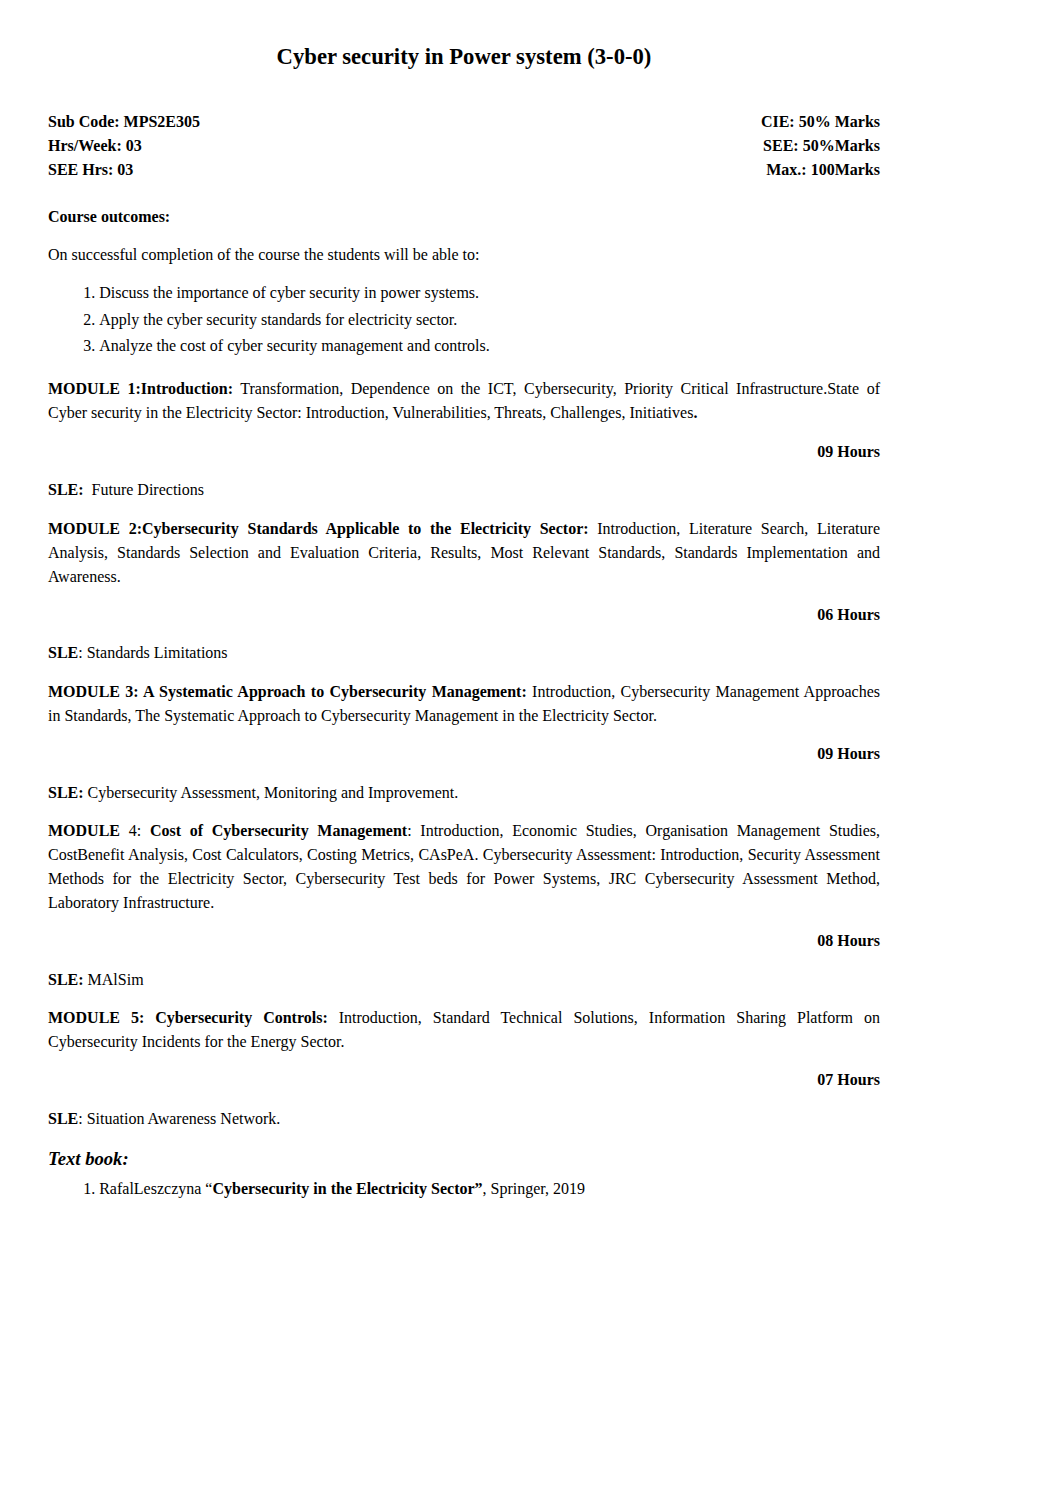Cyber security in Power system (3-0-0)
| Sub Code: MPS2E305 | CIE: 50% Marks |
| Hrs/Week: 03 | SEE: 50%Marks |
| SEE Hrs: 03 | Max.: 100Marks |
Course outcomes:
On successful completion of the course the students will be able to:
Discuss the importance of cyber security in power systems.
Apply the cyber security standards for electricity sector.
Analyze the cost of cyber security management and controls.
MODULE 1:Introduction: Transformation, Dependence on the ICT, Cybersecurity, Priority Critical Infrastructure.State of Cyber security in the Electricity Sector: Introduction, Vulnerabilities, Threats, Challenges, Initiatives.
09 Hours
SLE: Future Directions
MODULE 2:Cybersecurity Standards Applicable to the Electricity Sector: Introduction, Literature Search, Literature Analysis, Standards Selection and Evaluation Criteria, Results, Most Relevant Standards, Standards Implementation and Awareness.
06 Hours
SLE: Standards Limitations
MODULE 3: A Systematic Approach to Cybersecurity Management: Introduction, Cybersecurity Management Approaches in Standards, The Systematic Approach to Cybersecurity Management in the Electricity Sector.
09 Hours
SLE: Cybersecurity Assessment, Monitoring and Improvement.
MODULE 4: Cost of Cybersecurity Management: Introduction, Economic Studies, Organisation Management Studies, CostBenefit Analysis, Cost Calculators, Costing Metrics, CAsPeA. Cybersecurity Assessment: Introduction, Security Assessment Methods for the Electricity Sector, Cybersecurity Test beds for Power Systems, JRC Cybersecurity Assessment Method, Laboratory Infrastructure.
08 Hours
SLE: MAlSim
MODULE 5: Cybersecurity Controls: Introduction, Standard Technical Solutions, Information Sharing Platform on Cybersecurity Incidents for the Energy Sector.
07 Hours
SLE: Situation Awareness Network.
Text book:
RafalLeszczyna “Cybersecurity in the Electricity Sector”, Springer, 2019